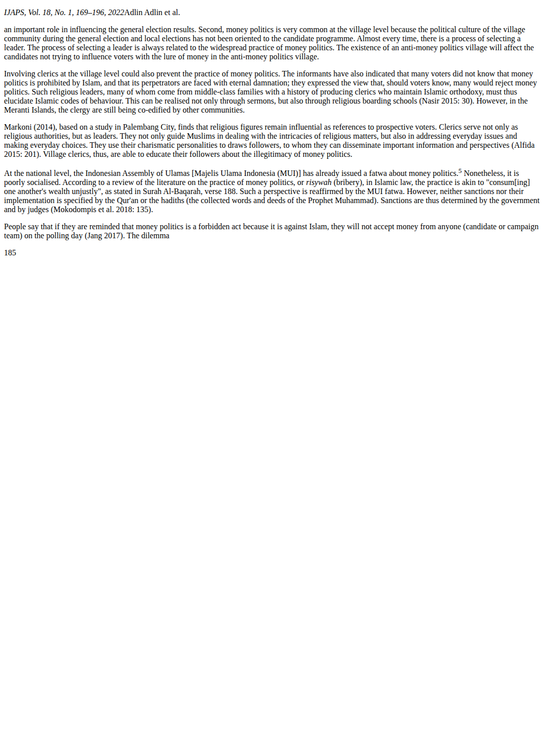IJAPS, Vol. 18, No. 1, 169–196, 2022 Adlin Adlin et al.
an important role in influencing the general election results. Second, money politics is very common at the village level because the political culture of the village community during the general election and local elections has not been oriented to the candidate programme. Almost every time, there is a process of selecting a leader. The process of selecting a leader is always related to the widespread practice of money politics. The existence of an anti-money politics village will affect the candidates not trying to influence voters with the lure of money in the anti-money politics village.
Involving clerics at the village level could also prevent the practice of money politics. The informants have also indicated that many voters did not know that money politics is prohibited by Islam, and that its perpetrators are faced with eternal damnation; they expressed the view that, should voters know, many would reject money politics. Such religious leaders, many of whom come from middle-class families with a history of producing clerics who maintain Islamic orthodoxy, must thus elucidate Islamic codes of behaviour. This can be realised not only through sermons, but also through religious boarding schools (Nasir 2015: 30). However, in the Meranti Islands, the clergy are still being co-edified by other communities.
Markoni (2014), based on a study in Palembang City, finds that religious figures remain influential as references to prospective voters. Clerics serve not only as religious authorities, but as leaders. They not only guide Muslims in dealing with the intricacies of religious matters, but also in addressing everyday issues and making everyday choices. They use their charismatic personalities to draws followers, to whom they can disseminate important information and perspectives (Alfida 2015: 201). Village clerics, thus, are able to educate their followers about the illegitimacy of money politics.
At the national level, the Indonesian Assembly of Ulamas [Majelis Ulama Indonesia (MUI)] has already issued a fatwa about money politics.5 Nonetheless, it is poorly socialised. According to a review of the literature on the practice of money politics, or risywah (bribery), in Islamic law, the practice is akin to "consum[ing] one another's wealth unjustly", as stated in Surah Al-Baqarah, verse 188. Such a perspective is reaffirmed by the MUI fatwa. However, neither sanctions nor their implementation is specified by the Qur'an or the hadiths (the collected words and deeds of the Prophet Muhammad). Sanctions are thus determined by the government and by judges (Mokodompis et al. 2018: 135).
People say that if they are reminded that money politics is a forbidden act because it is against Islam, they will not accept money from anyone (candidate or campaign team) on the polling day (Jang 2017). The dilemma
185